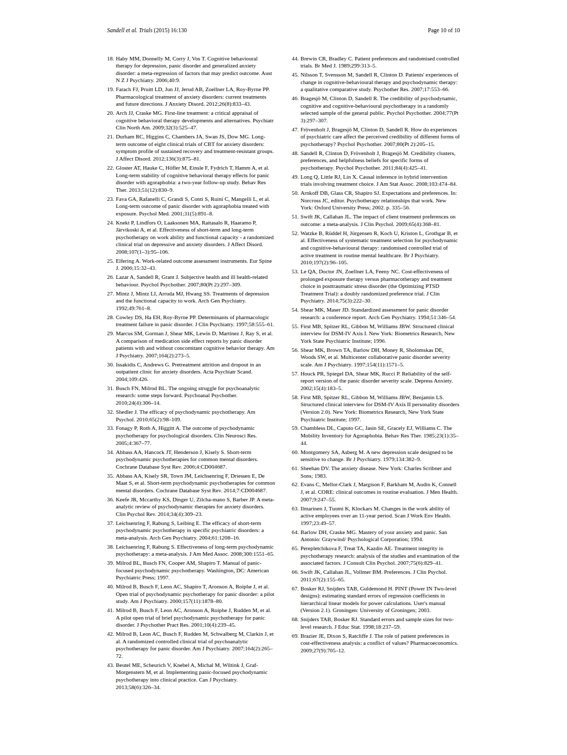Sandell et al. Trials (2015) 16:130
Page 10 of 10
References
18. Haby MM, Donnelly M, Corry J, Vos T. Cognitive behavioural therapy for depression, panic disorder and generalized anxiety disorder: a meta-regression of factors that may predict outcome. Aust N Z J Psychiatry. 2006;40:9.
19. Farach FJ, Pruitt LD, Jun JJ, Jerud AB, Zoellner LA, Roy-Byrne PP. Pharmacological treatment of anxiety disorders: current treatments and future directions. J Anxiety Disord. 2012;26(8):833–43.
20. Arch JJ, Craske MG. First-line treatment: a critical appraisal of cognitive behavioral therapy developments and alternatives. Psychiatr Clin North Am. 2009;32(3):525–47.
21. Durham RC, Higgins C, Chambers JA, Swan JS, Dow MG. Long-term outcome of eight clinical trials of CBT for anxiety disorders: symptom profile of sustained recovery and treatment-resistant groups. J Affect Disord. 2012;136(3):875–81.
22. Gloster AT, Hauke C, Höfler M, Einsle F, Fydrich T, Hamm A, et al. Long-term stability of cognitive behavioral therapy effects for panic disorder with agoraphobia: a two-year follow-up study. Behav Res Ther. 2013;51(12):830–9.
23. Fava GA, Rafanelli C, Grandi S, Conti S, Ruini C, Mangelli L, et al. Long-term outcome of panic disorder with agoraphobia treated with exposure. Psychol Med. 2001;31(5):891–8.
24. Knekt P, Lindfors O, Laaksonen MA, Raitasalo R, Haaramo P, Järvikoski A, et al. Effectiveness of short-term and long-term psychotherapy on work ability and functional capacity - a randomized clinical trial on depressive and anxiety disorders. J Affect Disord. 2008;107(1–3):95–106.
25. Elfering A. Work-related outcome assessment instruments. Eur Spine J. 2006;15:32–43.
26. Lazar A, Sandell R, Grant J. Subjective health and ill health-related behaviour. Psychol Psychother. 2007;80(Pt 2):297–309.
27. Mintz J, Mintz LI, Arruda MJ, Hwang SS. Treatments of depression and the functional capacity to work. Arch Gen Psychiatry. 1992;49:761–8.
28. Cowley DS, Ha EH, Roy-Byrne PP. Determinants of pharmacologic treatment failure in panic disorder. J Clin Psychiatry. 1997;58:555–61.
29. Marcus SM, Gorman J, Shear MK, Lewin D, Martinez J, Ray S, et al. A comparison of medication side effect reports by panic disorder patients with and without concomitant cognitive behavior therapy. Am J Psychiatry. 2007;164(2):273–5.
30. Issakidis C, Andrews G. Pretreatment attrition and dropout in an outpatient clinic for anxiety disorders. Acta Psychiatr Scand. 2004;109:426.
31. Busch FN, Milrod BL. The ongoing struggle for psychoanalytic research: some steps forward. Psychoanal Psychother. 2010;24(4):306–14.
32. Shedler J. The efficacy of psychodynamic psychotherapy. Am Psychol. 2010;65(2):98–109.
33. Fonagy P, Roth A, Higgitt A. The outcome of psychodynamic psychotherapy for psychological disorders. Clin Neurosci Res. 2005;4:367–77.
34. Abbass AA, Hancock JT, Henderson J, Kisely S. Short-term psychodynamic psychotherapies for common mental disorders. Cochrane Database Syst Rev. 2006;4:CD004687.
35. Abbass AA, Kisely SR, Town JM, Leichsenring F, Driessen E, De Maat S, et al. Short-term psychodynamic psychotherapies for common mental disorders. Cochrane Database Syst Rev. 2014;7:CD004687.
36. Keefe JR, Mccarthy KS, Dinger U, Zilcha-mano S, Barber JP. A meta-analytic review of psychodynamic therapies for anxiety disorders. Clin Psychol Rev. 2014;34(4):309–23.
37. Leichsenring F, Rabung S, Leibing E. The efficacy of short-term psychodynamic psychotherapy in specific psychiatric disorders: a meta-analysis. Arch Gen Psychiatry. 2004;61:1208–16.
38. Leichsenring F, Rabung S. Effectiveness of long-term psychodynamic psychotherapy: a meta-analysis. J Am Med Assoc. 2008;300:1551–65.
39. Milrod BL, Busch FN, Cooper AM, Shapiro T. Manual of panic-focused psychodynamic psychotherapy. Washington, DC: American Psychiatric Press; 1997.
40. Milrod B, Busch F, Leon AC, Shapiro T, Aronson A, Roiphe J, et al. Open trial of psychodynamic psychotherapy for panic disorder: a pilot study. Am J Psychiatry. 2000;157(11):1878–80.
41. Milrod B, Busch F, Leon AC, Aronson A, Roiphe J, Rudden M, et al. A pilot open trial of brief psychodynamic psychotherapy for panic disorder. J Psychother Pract Res. 2001;10(4):239–45.
42. Milrod B, Leon AC, Busch F, Rudden M, Schwalberg M, Clarkin J, et al. A randomized controlled clinical trial of psychoanalytic psychotherapy for panic disorder. Am J Psychiatry. 2007;164(2):265–72.
43. Beutel ME, Scheurich V, Knebel A, Michal M, Wiltink J, Graf-Morgenstern M, et al. Implementing panic-focused psychodynamic psychotherapy into clinical practice. Can J Psychiatry. 2013;58(6):326–34.
44. Brewin CR, Bradley C. Patient preferences and randomised controlled trials. Br Med J. 1989;299:313–5.
45. Nilsson T, Svensson M, Sandell R, Clinton D. Patients' experiences of change in cognitive-behavioural therapy and psychodynamic therapy: a qualitative comparative study. Psychother Res. 2007;17:553–66.
46. Bragesjö M, Clinton D, Sandell R. The credibility of psychodynamic, cognitive and cognitive-behavioural psychotherapy in a randomly selected sample of the general public. Psychol Psychother. 2004;77(Pt 3):297–307.
47. Frövenholt J, Bragesjö M, Clinton D, Sandell R. How do experiences of psychiatric care affect the perceived credibility of different forms of psychotherapy? Psychol Psychother. 2007;80(Pt 2):205–15.
48. Sandell R, Clinton D, Frövenholt J, Bragesjö M. Credibility clusters, preferences, and helpfulness beliefs for specific forms of psychotherapy. Psychol Psychother. 2011;84(4):425–41.
49. Long Q, Little RJ, Lin X. Causal inference in hybrid intervention trials involving treatment choice. J Am Stat Assoc. 2008;103:474–84.
50. Arnkoff DB, Glass CR, Shapiro SJ. Expectations and preferences. In: Norcross JC, editor. Psychotherapy relationships that work. New York: Oxford University Press; 2002. p. 335–56.
51. Swift JK, Callahan JL. The impact of client treatment preferences on outcome: a meta-analysis. J Clin Psychol. 2009;65(4):368–81.
52. Watzke B, Rüddel H, Jürgensen R, Koch U, Kriston L, Grothgar B, et al. Effectiveness of systematic treatment selection for psychodynamic and cognitive-behavioural therapy: randomised controlled trial of active treatment in routine mental healthcare. Br J Psychiatry. 2010;197(2):96–105.
53. Le QA, Doctor JN, Zoellner LA, Feeny NC. Cost-effectiveness of prolonged exposure therapy versus pharmacotherapy and treatment choice in posttraumatic stress disorder (the Optimizing PTSD Treatment Trial): a doubly randomized preference trial. J Clin Psychiatry. 2014;75(3):222–30.
54. Shear MK, Maser JD. Standardized assessment for panic disorder research: a conference report. Arch Gen Psychiatry. 1994;51:346–54.
55. First MB, Spitzer RL, Gibbon M, Williams JBW. Structured clinical interview for DSM-IV Axis I. New York: Biometrics Research, New York State Psychiatric Institute; 1996.
56. Shear MK, Brown TA, Barlow DH, Money R, Sholomskas DE, Woods SW, et al. Multicenter collaborative panic disorder severity scale. Am J Psychiatry. 1997;154(11):1571–5.
57. Houck PR, Spiegel DA, Shear MK, Rucci P. Reliability of the self-report version of the panic disorder severity scale. Depress Anxiety. 2002;15(4):183–5.
58. First MB, Spitzer RL, Gibbon M, Williams JBW, Benjamin LS. Structured clinical interview for DSM-IV Axis II personality disorders (Version 2.0). New York: Biometrics Research, New York State Psychiatric Institute; 1997.
59. Chambless DL, Caputo GC, Jasin SE, Gracely EJ, Williams C. The Mobility Inventory for Agoraphobia. Behav Res Ther. 1985;23(1):35–44.
60. Montgomery SA, Asberg M. A new depression scale designed to be sensitive to change. Br J Psychiatry. 1979;134:382–9.
61. Sheehan DV. The anxiety disease. New York: Charles Scribner and Sons; 1983.
62. Evans C, Mellor-Clark J, Margison F, Barkham M, Audin K, Connell J, et al. CORE: clinical outcomes in routine evaluation. J Men Health. 2007;9:247–55.
63. Ilmarinen J, Tuomi K, Klockars M. Changes in the work ability of active employees over an 11-year period. Scan J Work Env Health. 1997;23:49–57.
64. Barlow DH, Craske MG. Mastery of your anxiety and panic. San Antonio: Graywind/ Psychological Corporation; 1994.
65. Perepletchikova F, Treat TA, Kazdin AE. Treatment integrity in psychotherapy research: analysis of the studies and examination of the associated factors. J Consult Clin Psychol. 2007;75(6):829–41.
66. Swift JK, Callahan JL, Vollmer BM. Preferences. J Clin Psychol. 2011;67(2):155–65.
67. Bosker RJ, Snijders TAB, Guldemond H. PINT (Power IN Two-level designs): estimating standard errors of regression coefficients in hierarchical linear models for power calculations. User's manual (Version 2.1). Groningen: University of Groningen; 2003.
68. Snijders TAB, Bosker RJ. Standard errors and sample sizes for two-level research. J Educ Stat. 1998;18:237–59.
69. Brazier JE, Dixon S, Ratcliffe J. The role of patient preferences in cost-effectiveness analysis: a conflict of values? Pharmacoeconomics. 2009;27(9):705–12.